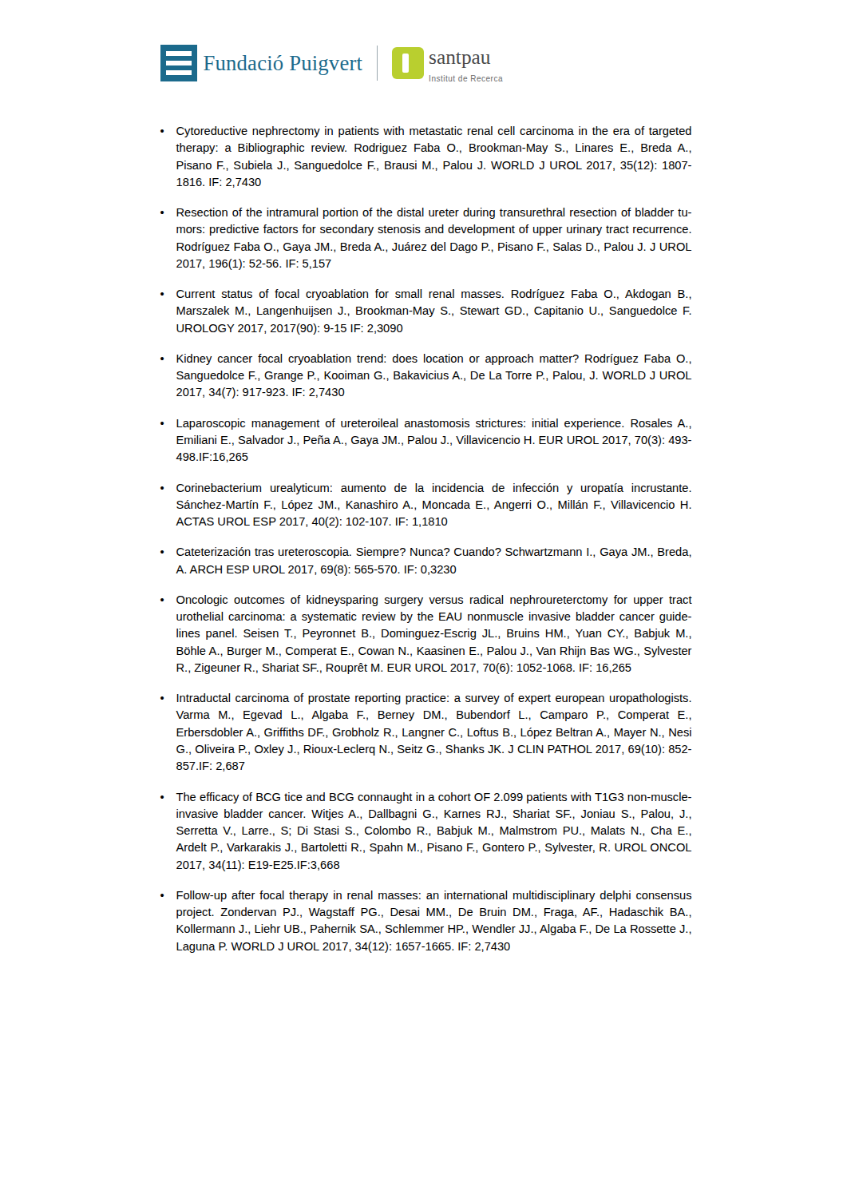Fundació Puigvert
santpau
Institut de Recerca
Cytoreductive nephrectomy in patients with metastatic renal cell carcinoma in the era of targeted therapy: a Bibliographic review. Rodriguez Faba O., Brookman-May S., Linares E., Breda A., Pisano F., Subiela J., Sanguedolce F., Brausi M., Palou J. WORLD J UROL 2017, 35(12): 1807-1816. IF: 2,7430
Resection of the intramural portion of the distal ureter during transurethral resection of bladder tumors: predictive factors for secondary stenosis and development of upper urinary tract recurrence. Rodríguez Faba O., Gaya JM., Breda A., Juárez del Dago P., Pisano F., Salas D., Palou J. J UROL 2017, 196(1): 52-56. IF: 5,157
Current status of focal cryoablation for small renal masses. Rodríguez Faba O., Akdogan B., Marszalek M., Langenhuijsen J., Brookman-May S., Stewart GD., Capitanio U., Sanguedolce F. UROLOGY 2017, 2017(90): 9-15 IF: 2,3090
Kidney cancer focal cryoablation trend: does location or approach matter? Rodríguez Faba O., Sanguedolce F., Grange P., Kooiman G., Bakavicius A., De La Torre P., Palou, J. WORLD J UROL 2017, 34(7): 917-923. IF: 2,7430
Laparoscopic management of ureteroileal anastomosis strictures: initial experience. Rosales A., Emiliani E., Salvador J., Peña A., Gaya JM., Palou J., Villavicencio H. EUR UROL 2017, 70(3): 493-498.IF:16,265
Corinebacterium urealyticum: aumento de la incidencia de infección y uropatía incrustante. Sánchez-Martín F., López JM., Kanashiro A., Moncada E., Angerri O., Millán F., Villavicencio H. ACTAS UROL ESP 2017, 40(2): 102-107. IF: 1,1810
Cateterización tras ureteroscopia. Siempre? Nunca? Cuando? Schwartzmann I., Gaya JM., Breda, A. ARCH ESP UROL 2017, 69(8): 565-570. IF: 0,3230
Oncologic outcomes of kidneysparing surgery versus radical nephroureterctomy for upper tract urothelial carcinoma: a systematic review by the EAU nonmuscle invasive bladder cancer guidelines panel. Seisen T., Peyronnet B., Dominguez-Escrig JL., Bruins HM., Yuan CY., Babjuk M., Böhle A., Burger M., Comperat E., Cowan N., Kaasinen E., Palou J., Van Rhijn Bas WG., Sylvester R., Zigeuner R., Shariat SF., Rouprêt M. EUR UROL 2017, 70(6): 1052-1068. IF: 16,265
Intraductal carcinoma of prostate reporting practice: a survey of expert european uropathologists. Varma M., Egevad L., Algaba F., Berney DM., Bubendorf L., Camparo P., Comperat E., Erbersdobler A., Griffiths DF., Grobholz R., Langner C., Loftus B., López Beltran A., Mayer N., Nesi G., Oliveira P., Oxley J., Rioux-Leclerq N., Seitz G., Shanks JK. J CLIN PATHOL 2017, 69(10): 852-857.IF: 2,687
The efficacy of BCG tice and BCG connaught in a cohort OF 2.099 patients with T1G3 non-muscle-invasive bladder cancer. Witjes A., Dallbagni G., Karnes RJ., Shariat SF., Joniau S., Palou, J., Serretta V., Larre., S; Di Stasi S., Colombo R., Babjuk M., Malmstrom PU., Malats N., Cha E., Ardelt P., Varkarakis J., Bartoletti R., Spahn M., Pisano F., Gontero P., Sylvester, R. UROL ONCOL 2017, 34(11): E19-E25.IF:3,668
Follow-up after focal therapy in renal masses: an international multidisciplinary delphi consensus project. Zondervan PJ., Wagstaff PG., Desai MM., De Bruin DM., Fraga, AF., Hadaschik BA., Kollermann J., Liehr UB., Pahernik SA., Schlemmer HP., Wendler JJ., Algaba F., De La Rossette J., Laguna P. WORLD J UROL 2017, 34(12): 1657-1665. IF: 2,7430